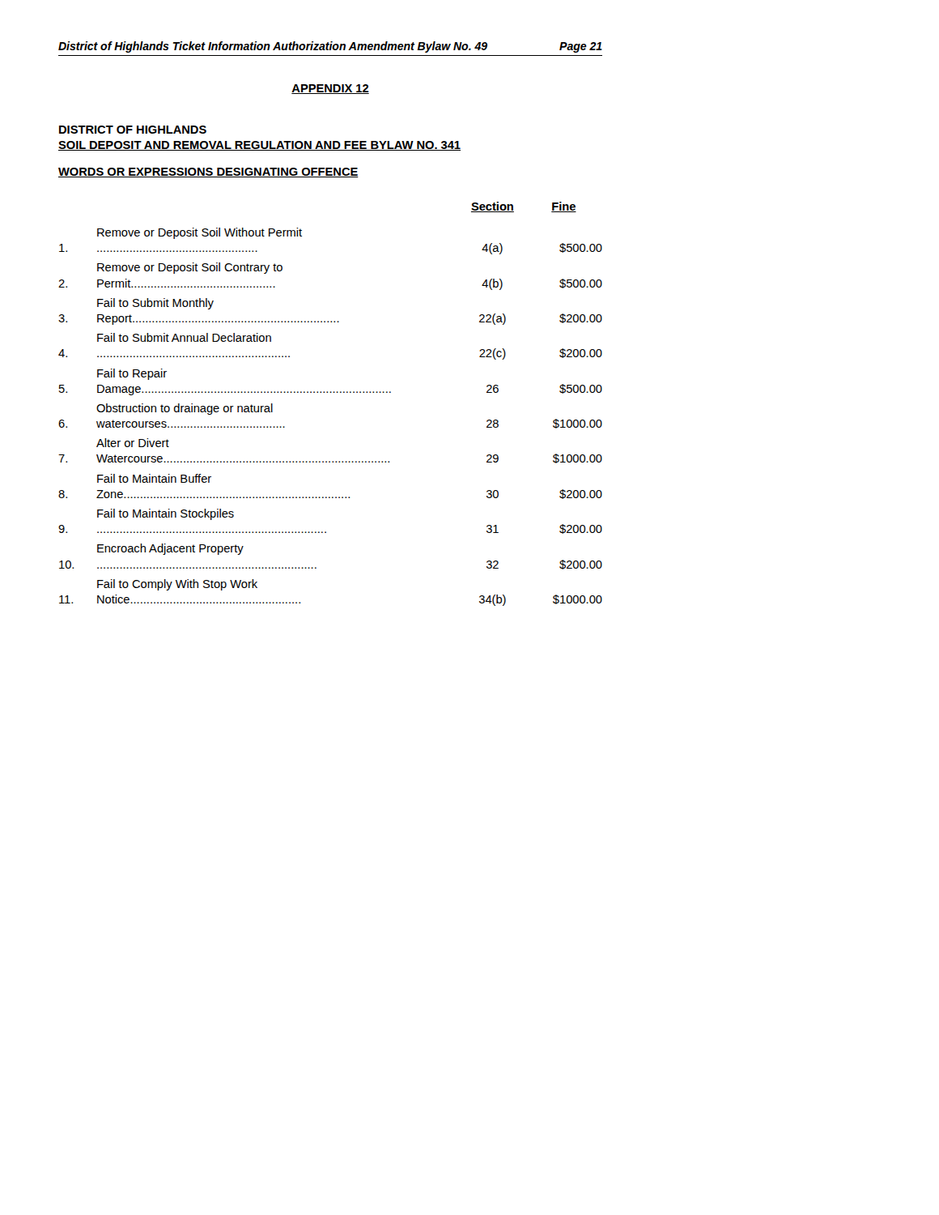District of Highlands Ticket Information Authorization Amendment Bylaw No. 49
Page 21
APPENDIX 12
DISTRICT OF HIGHLANDS
SOIL DEPOSIT AND REMOVAL REGULATION AND FEE BYLAW NO. 341
WORDS OR EXPRESSIONS DESIGNATING OFFENCE
| | | Section | Fine |
| --- | --- | --- | --- |
| 1. | Remove or Deposit Soil Without Permit ................................................. | 4(a) | $500.00 |
| 2. | Remove or Deposit Soil Contrary to Permit ............................................ | 4(b) | $500.00 |
| 3. | Fail to Submit Monthly Report ............................................................... | 22(a) | $200.00 |
| 4. | Fail to Submit Annual Declaration ........................................................... | 22(c) | $200.00 |
| 5. | Fail to Repair Damage ............................................................................ | 26 | $500.00 |
| 6. | Obstruction to drainage or natural watercourses .................................... | 28 | $1000.00 |
| 7. | Alter or Divert Watercourse ..................................................................... | 29 | $1000.00 |
| 8. | Fail to Maintain Buffer Zone ..................................................................... | 30 | $200.00 |
| 9. | Fail to Maintain Stockpiles ...................................................................... | 31 | $200.00 |
| 10. | Encroach Adjacent Property ................................................................... | 32 | $200.00 |
| 11. | Fail to Comply With Stop Work Notice .................................................... | 34(b) | $1000.00 |